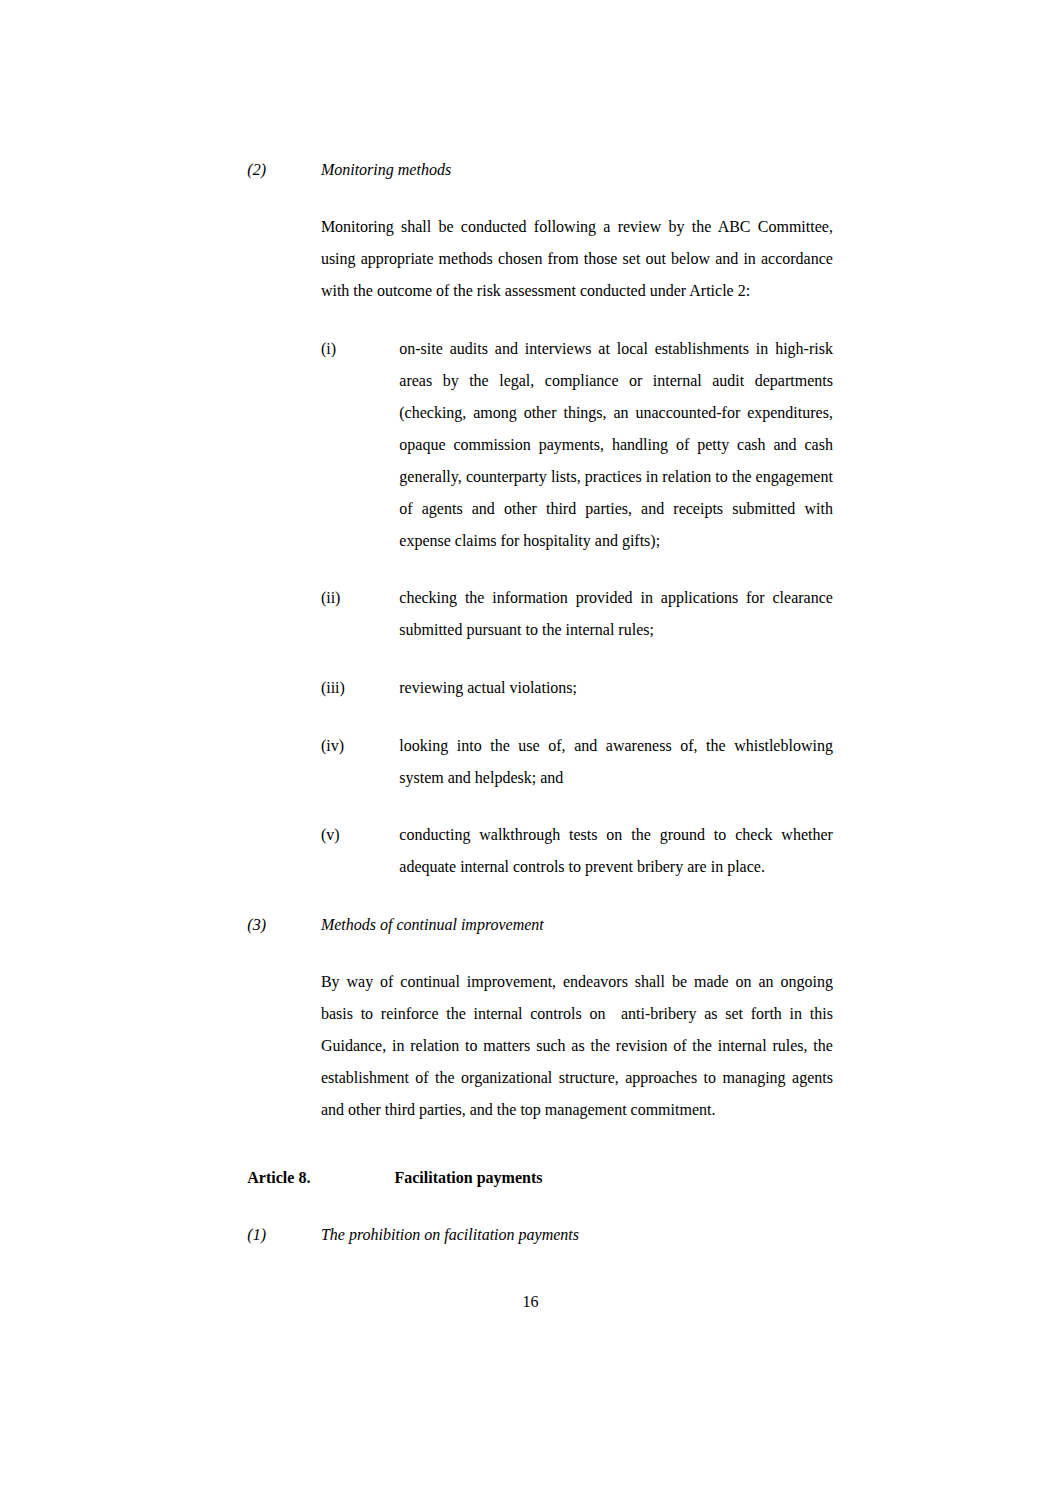(2)
Monitoring methods
Monitoring shall be conducted following a review by the ABC Committee, using appropriate methods chosen from those set out below and in accordance with the outcome of the risk assessment conducted under Article 2:
(i)
on-site audits and interviews at local establishments in high-risk areas by the legal, compliance or internal audit departments (checking, among other things, an unaccounted-for expenditures, opaque commission payments, handling of petty cash and cash generally, counterparty lists, practices in relation to the engagement of agents and other third parties, and receipts submitted with expense claims for hospitality and gifts);
(ii)
checking the information provided in applications for clearance submitted pursuant to the internal rules;
(iii)
reviewing actual violations;
(iv)
looking into the use of, and awareness of, the whistleblowing system and helpdesk; and
(v)
conducting walkthrough tests on the ground to check whether adequate internal controls to prevent bribery are in place.
(3)
Methods of continual improvement
By way of continual improvement, endeavors shall be made on an ongoing basis to reinforce the internal controls on anti-bribery as set forth in this Guidance, in relation to matters such as the revision of the internal rules, the establishment of the organizational structure, approaches to managing agents and other third parties, and the top management commitment.
Article 8.
Facilitation payments
(1)
The prohibition on facilitation payments
16